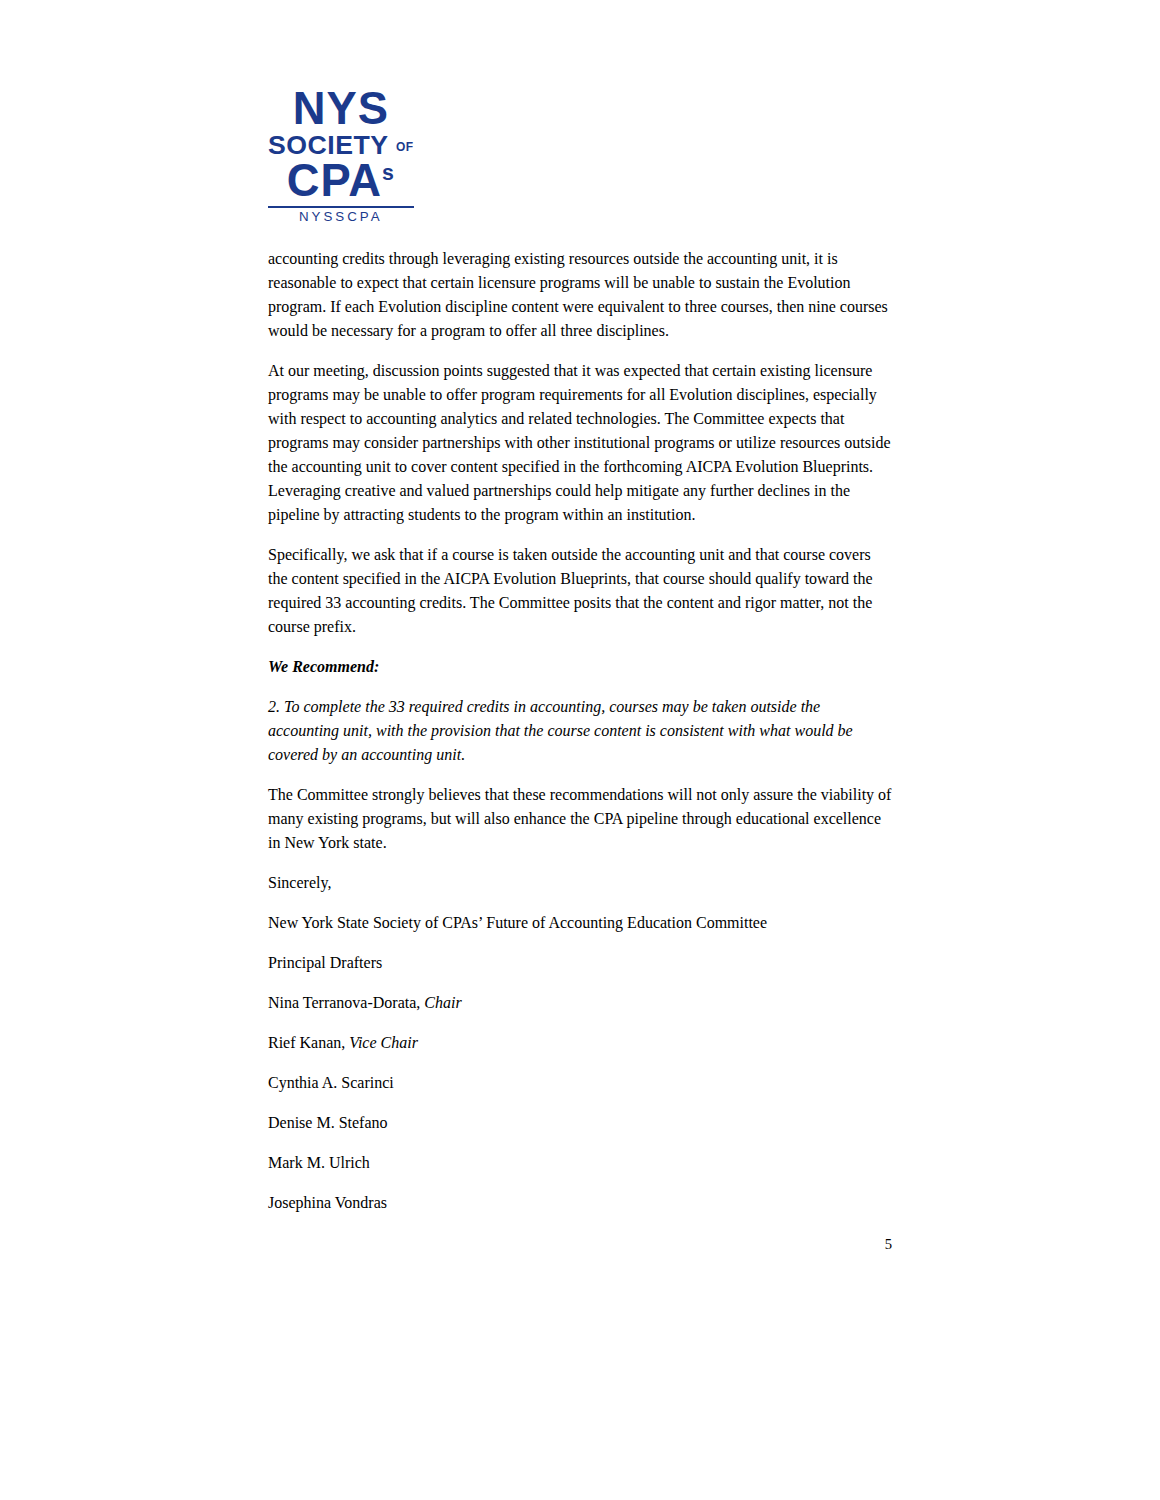NYS SOCIETY OF CPAs
NYSSCPA
accounting credits through leveraging existing resources outside the accounting unit, it is reasonable to expect that certain licensure programs will be unable to sustain the Evolution program. If each Evolution discipline content were equivalent to three courses, then nine courses would be necessary for a program to offer all three disciplines.
At our meeting, discussion points suggested that it was expected that certain existing licensure programs may be unable to offer program requirements for all Evolution disciplines, especially with respect to accounting analytics and related technologies. The Committee expects that programs may consider partnerships with other institutional programs or utilize resources outside the accounting unit to cover content specified in the forthcoming AICPA Evolution Blueprints. Leveraging creative and valued partnerships could help mitigate any further declines in the pipeline by attracting students to the program within an institution.
Specifically, we ask that if a course is taken outside the accounting unit and that course covers the content specified in the AICPA Evolution Blueprints, that course should qualify toward the required 33 accounting credits. The Committee posits that the content and rigor matter, not the course prefix.
We Recommend:
2. To complete the 33 required credits in accounting, courses may be taken outside the accounting unit, with the provision that the course content is consistent with what would be covered by an accounting unit.
The Committee strongly believes that these recommendations will not only assure the viability of many existing programs, but will also enhance the CPA pipeline through educational excellence in New York state.
Sincerely,
New York State Society of CPAs’ Future of Accounting Education Committee
Principal Drafters
Nina Terranova-Dorata, Chair
Rief Kanan, Vice Chair
Cynthia A. Scarinci
Denise M. Stefano
Mark M. Ulrich
Josephina Vondras
5